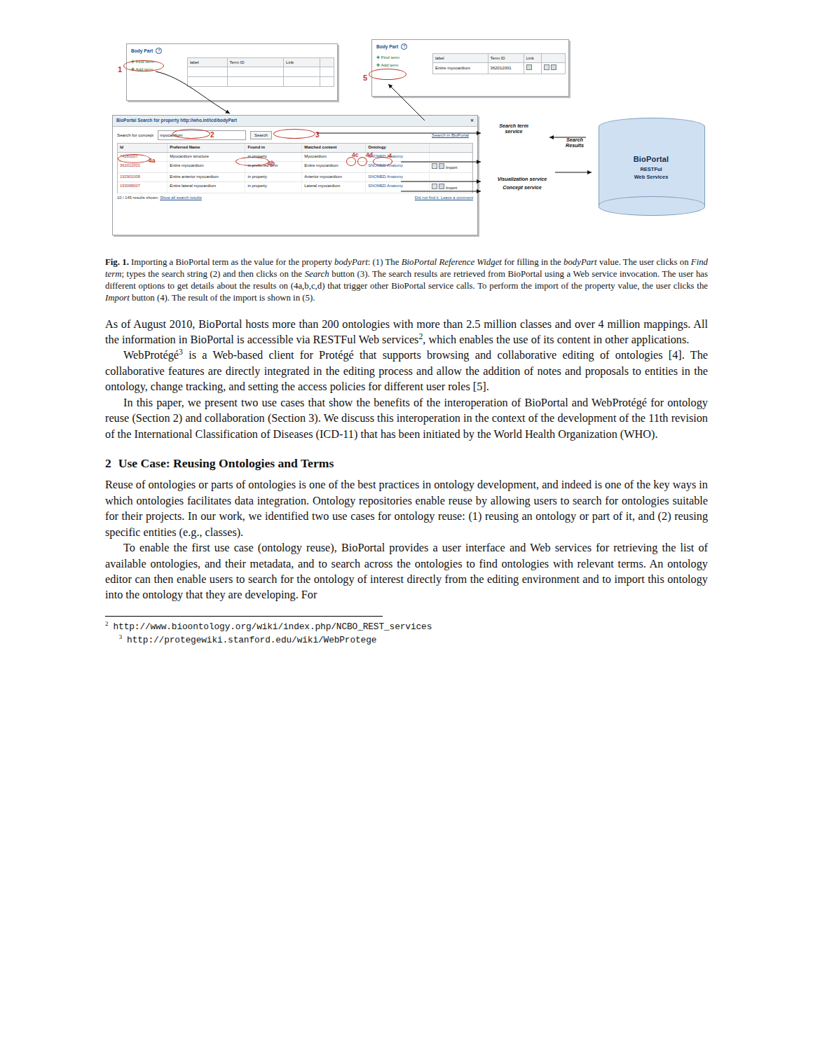Body Part ?
✛ Find term
✛ Add term
| label | Term ID | Link | |
| --- | --- | --- | --- |
Body Part ?
✛ Find term
✛ Add term
| label | Term ID | Link | |
| --- | --- | --- | --- |
| Entire myocardium | 362012001 | | |
BioPortal Search for property http://who.int/icd/bodyPart✕
Search for concept Search Search in BioPortal
| Id | Preferred Name | Found in | Matched content | Ontology | |
| --- | --- | --- | --- | --- | --- |
| 74281007 | Myocardium structure | in property | Myocardium | SNOMED Anatomy | |
| 362012001 | Entire myocardium | in preferred term | Entire myocardium | SNOMED Anatomy | Import |
| 192901008 | Entire anterior myocardium | in property | Anterior myocardium | SNOMED Anatomy | |
| 193068007 | Entire lateral myocardium | in property | Lateral myocardium | SNOMED Anatomy | Import |
10 / 145 results shown. Show all search results
Did not find it. Leave a comment
BioPortal
RESTFul
Web Services
Search term
service
Search
Results
Visualization service
Concept service
1
5
2
3
4a
4b
4c
4d
4
Fig. 1. Importing a BioPortal term as the value for the property bodyPart: (1) The BioPortal Reference Widget for filling in the bodyPart value. The user clicks on Find term; types the search string (2) and then clicks on the Search button (3). The search results are retrieved from BioPortal using a Web service invocation. The user has different options to get details about the results on (4a,b,c,d) that trigger other BioPortal service calls. To perform the import of the property value, the user clicks the Import button (4). The result of the import is shown in (5).
As of August 2010, BioPortal hosts more than 200 ontologies with more than 2.5 million classes and over 4 million mappings. All the information in BioPortal is accessible via RESTFul Web services2, which enables the use of its content in other applications.
WebProtégé3 is a Web-based client for Protégé that supports browsing and collaborative editing of ontologies [4]. The collaborative features are directly integrated in the editing process and allow the addition of notes and proposals to entities in the ontology, change tracking, and setting the access policies for different user roles [5].
In this paper, we present two use cases that show the benefits of the interoperation of BioPortal and WebProtégé for ontology reuse (Section 2) and collaboration (Section 3). We discuss this interoperation in the context of the development of the 11th revision of the International Classification of Diseases (ICD-11) that has been initiated by the World Health Organization (WHO).
2 Use Case: Reusing Ontologies and Terms
Reuse of ontologies or parts of ontologies is one of the best practices in ontology development, and indeed is one of the key ways in which ontologies facilitates data integration. Ontology repositories enable reuse by allowing users to search for ontologies suitable for their projects. In our work, we identified two use cases for ontology reuse: (1) reusing an ontology or part of it, and (2) reusing specific entities (e.g., classes).
To enable the first use case (ontology reuse), BioPortal provides a user interface and Web services for retrieving the list of available ontologies, and their metadata, and to search across the ontologies to find ontologies with relevant terms. An ontology editor can then enable users to search for the ontology of interest directly from the editing environment and to import this ontology into the ontology that they are developing. For
2 http://www.bioontology.org/wiki/index.php/NCBO_REST_services
3 http://protegewiki.stanford.edu/wiki/WebProtege